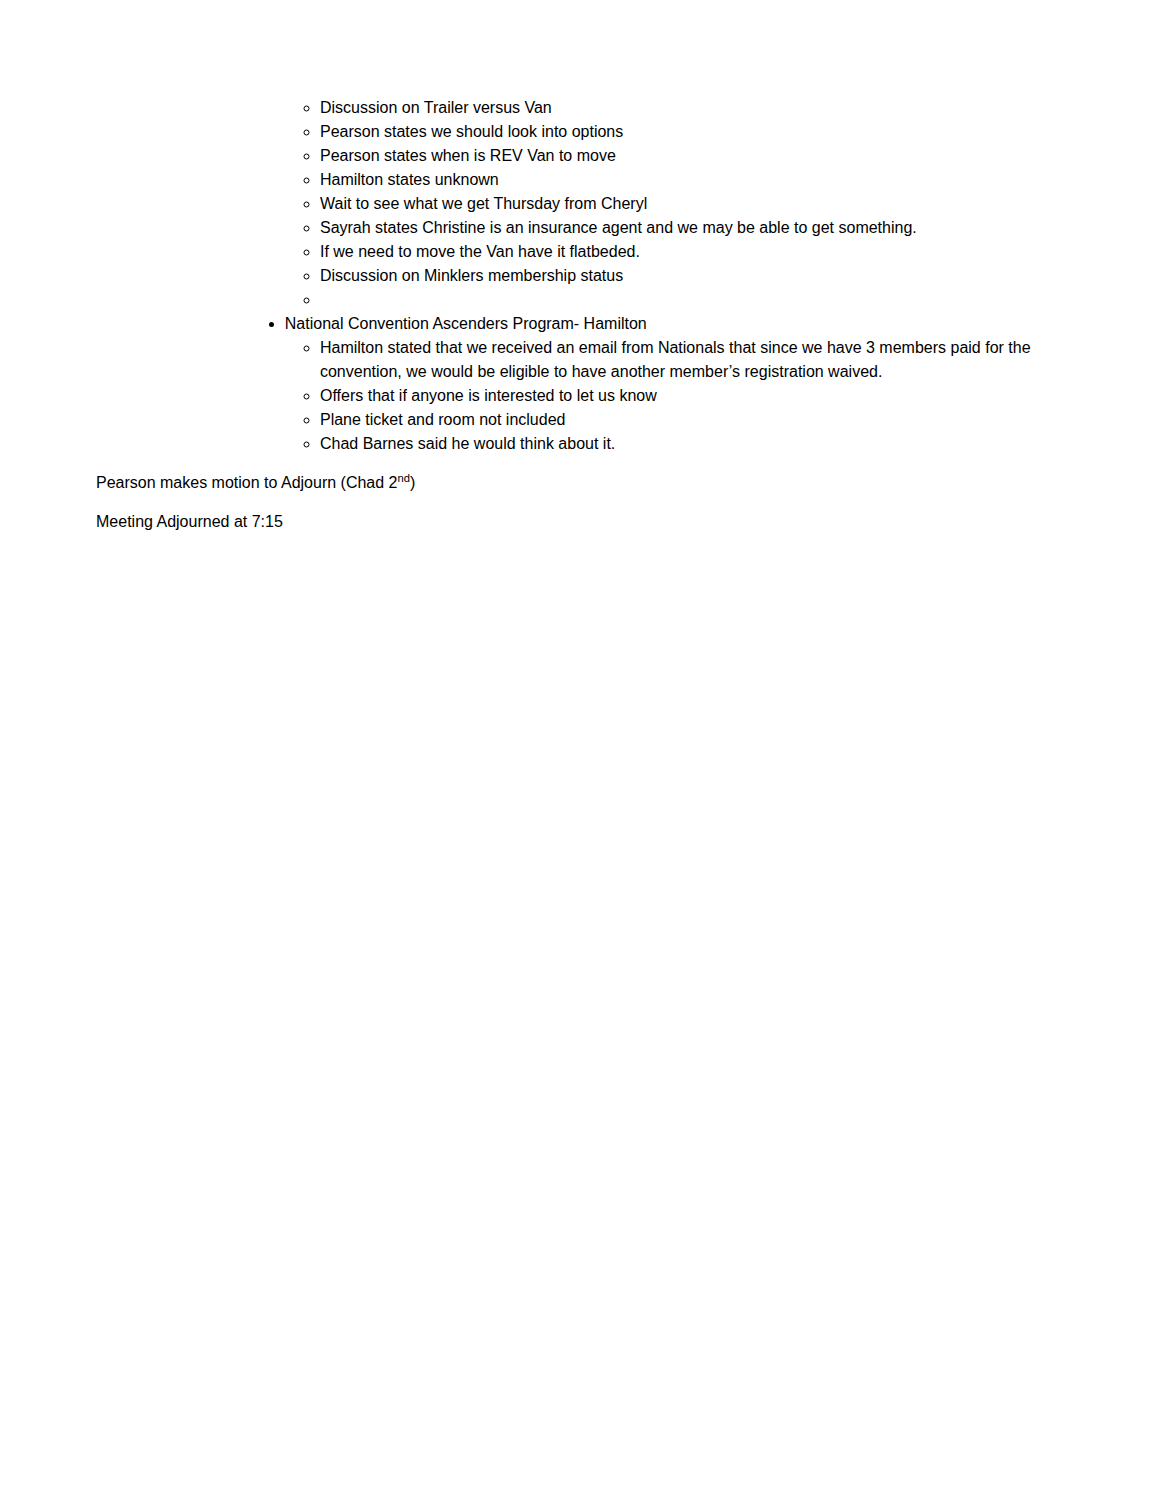Discussion on Trailer versus Van
Pearson states we should look into options
Pearson states when is REV Van to move
Hamilton states unknown
Wait to see what we get Thursday from Cheryl
Sayrah states Christine is an insurance agent and we may be able to get something.
If we need to move the Van have it flatbeded.
Discussion on Minklers membership status
National Convention Ascenders Program- Hamilton
Hamilton stated that we received an email from Nationals that since we have 3 members paid for the convention, we would be eligible to have another member’s registration waived.
Offers that if anyone is interested to let us know
Plane ticket and room not included
Chad Barnes said he would think about it.
Pearson makes motion to Adjourn (Chad 2nd)
Meeting Adjourned at 7:15